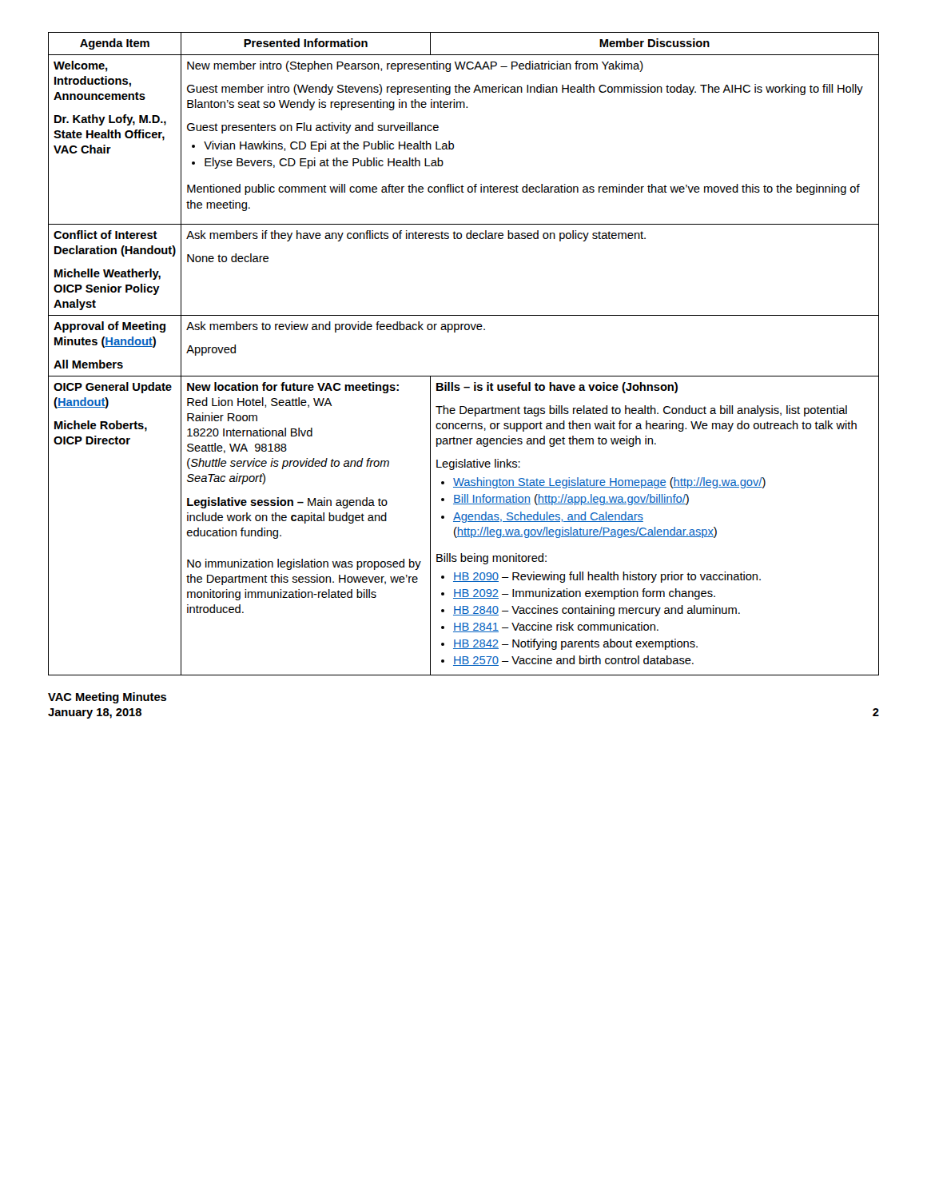| Agenda Item | Presented Information | Member Discussion |
| --- | --- | --- |
| Welcome, Introductions, Announcements Dr. Kathy Lofy, M.D., State Health Officer, VAC Chair | New member intro (Stephen Pearson, representing WCAAP – Pediatrician from Yakima) Guest member intro (Wendy Stevens) representing the American Indian Health Commission today. The AIHC is working to fill Holly Blanton’s seat so Wendy is representing in the interim. Guest presenters on Flu activity and surveillance Vivian Hawkins, CD Epi at the Public Health Lab Elyse Bevers, CD Epi at the Public Health Lab Mentioned public comment will come after the conflict of interest declaration as reminder that we’ve moved this to the beginning of the meeting. |
| Conflict of Interest Declaration (Handout) Michelle Weatherly, OICP Senior Policy Analyst | Ask members if they have any conflicts of interests to declare based on policy statement. None to declare |
| Approval of Meeting Minutes ( Handout ) All Members | Ask members to review and provide feedback or approve. Approved |
| OICP General Update ( Handout ) Michele Roberts, OICP Director | New location for future VAC meetings: Red Lion Hotel, Seattle, WA Rainier Room 18220 International Blvd Seattle, WA 98188 ( Shuttle service is provided to and from SeaTac airport ) Legislative session – Main agenda to include work on the c apital budget and education funding. No immunization legislation was proposed by the Department this session. However, we’re monitoring immunization-related bills introduced. | Bills – is it useful to have a voice (Johnson) The Department tags bills related to health. Conduct a bill analysis, list potential concerns, or support and then wait for a hearing. We may do outreach to talk with partner agencies and get them to weigh in. Legislative links: Washington State Legislature Homepage ( http://leg.wa.gov/ ) Bill Information ( http://app.leg.wa.gov/billinfo/ ) Agendas, Schedules, and Calendars ( http://leg.wa.gov/legislature/Pages/Calendar.aspx ) Bills being monitored: HB 2090 – Reviewing full health history prior to vaccination. HB 2092 – Immunization exemption form changes. HB 2840 – Vaccines containing mercury and aluminum. HB 2841 – Vaccine risk communication. HB 2842 – Notifying parents about exemptions. HB 2570 – Vaccine and birth control database. |
VAC Meeting Minutes
January 18, 2018
2